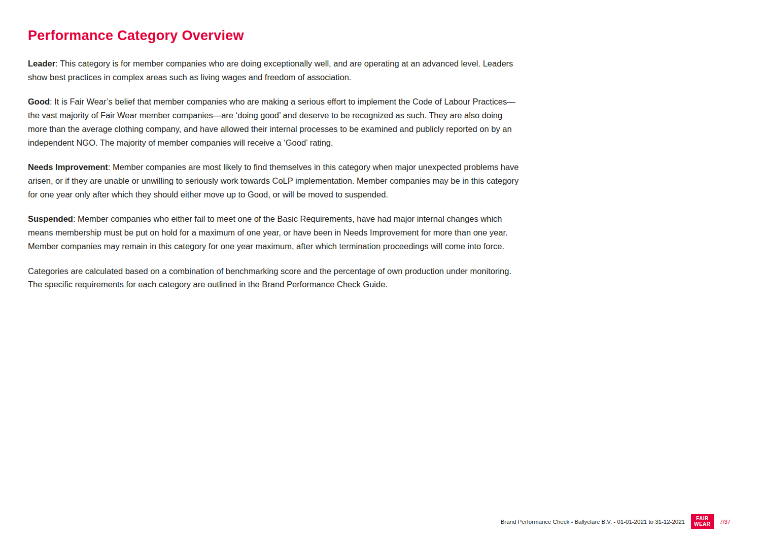Performance Category Overview
Leader: This category is for member companies who are doing exceptionally well, and are operating at an advanced level. Leaders show best practices in complex areas such as living wages and freedom of association.
Good: It is Fair Wear’s belief that member companies who are making a serious effort to implement the Code of Labour Practices—the vast majority of Fair Wear member companies—are ‘doing good’ and deserve to be recognized as such. They are also doing more than the average clothing company, and have allowed their internal processes to be examined and publicly reported on by an independent NGO. The majority of member companies will receive a ‘Good’ rating.
Needs Improvement: Member companies are most likely to find themselves in this category when major unexpected problems have arisen, or if they are unable or unwilling to seriously work towards CoLP implementation. Member companies may be in this category for one year only after which they should either move up to Good, or will be moved to suspended.
Suspended: Member companies who either fail to meet one of the Basic Requirements, have had major internal changes which means membership must be put on hold for a maximum of one year, or have been in Needs Improvement for more than one year. Member companies may remain in this category for one year maximum, after which termination proceedings will come into force.
Categories are calculated based on a combination of benchmarking score and the percentage of own production under monitoring. The specific requirements for each category are outlined in the Brand Performance Check Guide.
Brand Performance Check - Ballyclare B.V. - 01-01-2021 to 31-12-2021 FAIR
WEAR 7/37